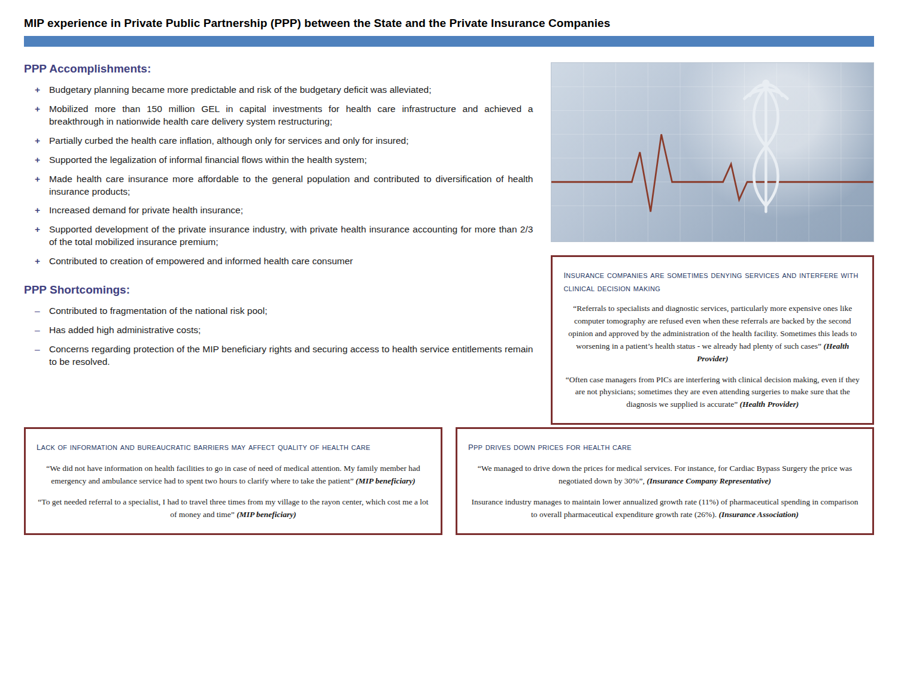MIP experience in Private Public Partnership (PPP) between the State and the Private Insurance Companies
PPP Accomplishments:
Budgetary planning became more predictable and risk of the budgetary deficit was alleviated;
Mobilized more than 150 million GEL in capital investments for health care infrastructure and achieved a breakthrough in nationwide health care delivery system restructuring;
Partially curbed the health care inflation, although only for services and only for insured;
Supported the legalization of informal financial flows within the health system;
Made health care insurance more affordable to the general population and contributed to diversification of health insurance products;
Increased demand for private health insurance;
Supported development of the private insurance industry, with private health insurance accounting for more than 2/3 of the total mobilized insurance premium;
Contributed to creation of empowered and informed health care consumer
PPP Shortcomings:
Contributed to fragmentation of the national risk pool;
Has added high administrative costs;
Concerns regarding protection of the MIP beneficiary rights and securing access to health service entitlements remain to be resolved.
Insurance companies are sometimes denying services and interfere with clinical decision making
“Referrals to specialists and diagnostic services, particularly more expensive ones like computer tomography are refused even when these referrals are backed by the second opinion and approved by the administration of the health facility. Sometimes this leads to worsening in a patient’s health status - we already had plenty of such cases” (Health Provider)
“Often case managers from PICs are interfering with clinical decision making, even if they are not physicians; sometimes they are even attending surgeries to make sure that the diagnosis we supplied is accurate” (Health Provider)
Lack of information and bureaucratic barriers may affect quality of health care
“We did not have information on health facilities to go in case of need of medical attention. My family member had emergency and ambulance service had to spent two hours to clarify where to take the patient” (MIP beneficiary)
“To get needed referral to a specialist, I had to travel three times from my village to the rayon center, which cost me a lot of money and time” (MIP beneficiary)
PPP drives down prices for health care
“We managed to drive down the prices for medical services. For instance, for Cardiac Bypass Surgery the price was negotiated down by 30%”, (Insurance Company Representative)
Insurance industry manages to maintain lower annualized growth rate (11%) of pharmaceutical spending in comparison to overall pharmaceutical expenditure growth rate (26%). (Insurance Association)